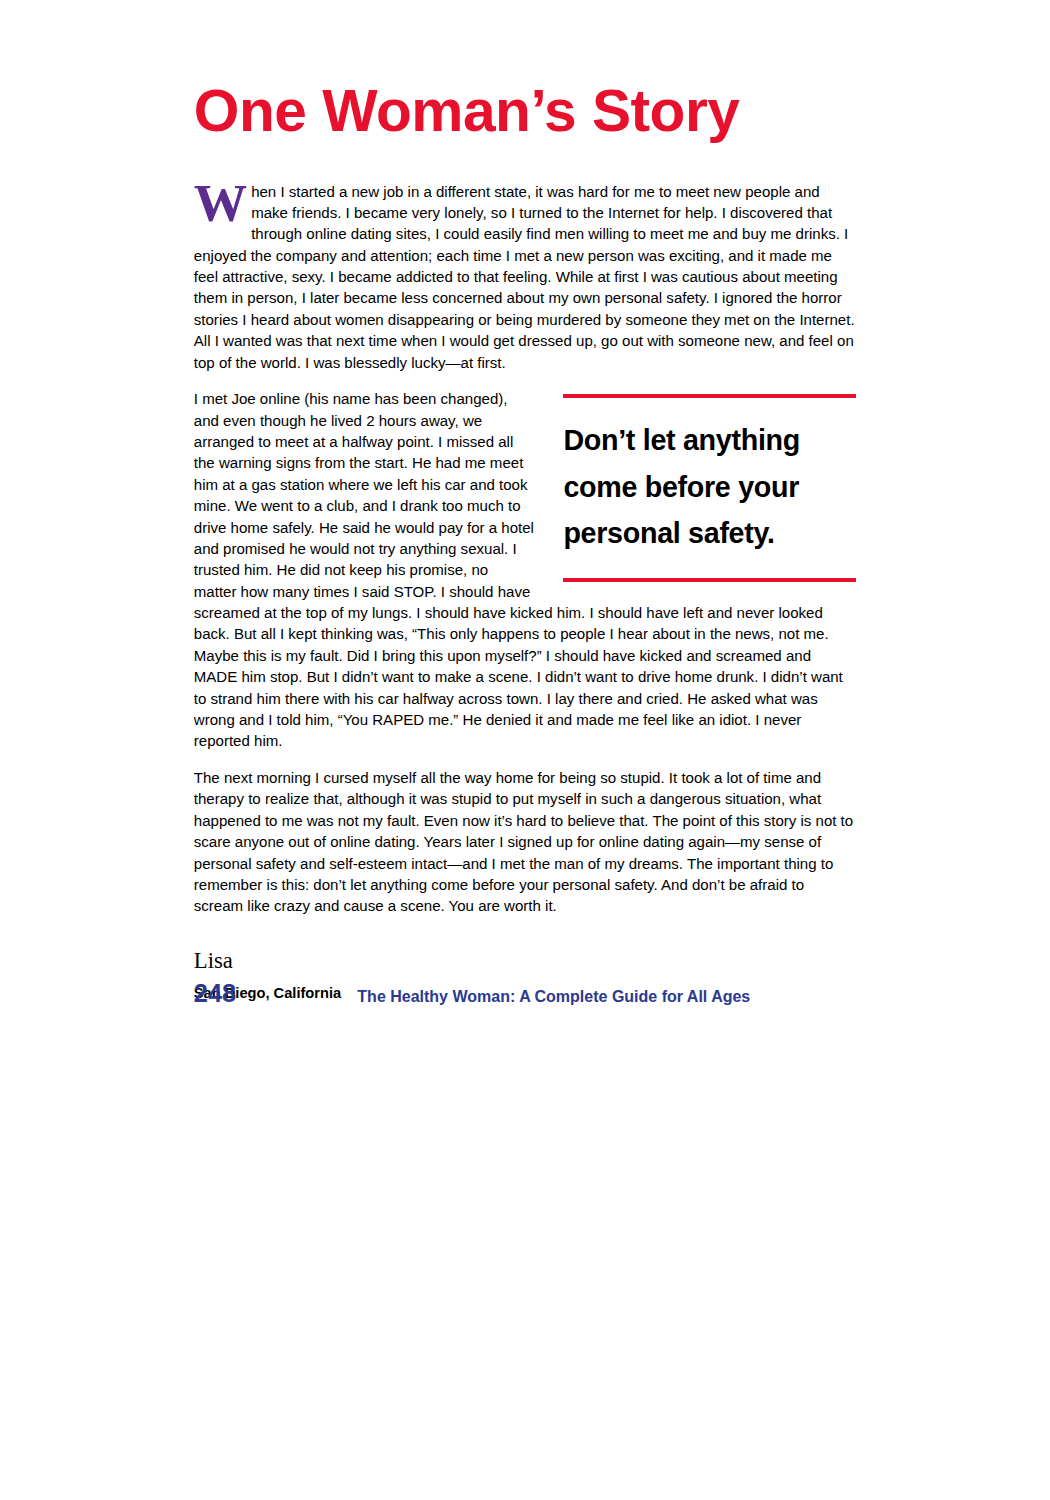One Woman’s Story
When I started a new job in a different state, it was hard for me to meet new people and make friends. I became very lonely, so I turned to the Internet for help. I discovered that through online dating sites, I could easily find men willing to meet me and buy me drinks. I enjoyed the company and attention; each time I met a new person was exciting, and it made me feel attractive, sexy. I became addicted to that feeling. While at first I was cautious about meeting them in person, I later became less concerned about my own personal safety. I ignored the horror stories I heard about women disappearing or being murdered by someone they met on the Internet. All I wanted was that next time when I would get dressed up, go out with someone new, and feel on top of the world. I was blessedly lucky—at first.
Don’t let anything come before your personal safety.
I met Joe online (his name has been changed), and even though he lived 2 hours away, we arranged to meet at a halfway point. I missed all the warning signs from the start. He had me meet him at a gas station where we left his car and took mine. We went to a club, and I drank too much to drive home safely. He said he would pay for a hotel and promised he would not try anything sexual. I trusted him. He did not keep his promise, no matter how many times I said STOP. I should have screamed at the top of my lungs. I should have kicked him. I should have left and never looked back. But all I kept thinking was, “This only happens to people I hear about in the news, not me. Maybe this is my fault. Did I bring this upon myself?” I should have kicked and screamed and MADE him stop. But I didn’t want to make a scene. I didn’t want to drive home drunk. I didn’t want to strand him there with his car halfway across town. I lay there and cried. He asked what was wrong and I told him, “You RAPED me.” He denied it and made me feel like an idiot. I never reported him.
The next morning I cursed myself all the way home for being so stupid. It took a lot of time and therapy to realize that, although it was stupid to put myself in such a dangerous situation, what happened to me was not my fault. Even now it’s hard to believe that. The point of this story is not to scare anyone out of online dating. Years later I signed up for online dating again—my sense of personal safety and self-esteem intact—and I met the man of my dreams. The important thing to remember is this: don’t let anything come before your personal safety. And don’t be afraid to scream like crazy and cause a scene. You are worth it.
Lisa
San Diego, California
248
The Healthy Woman: A Complete Guide for All Ages